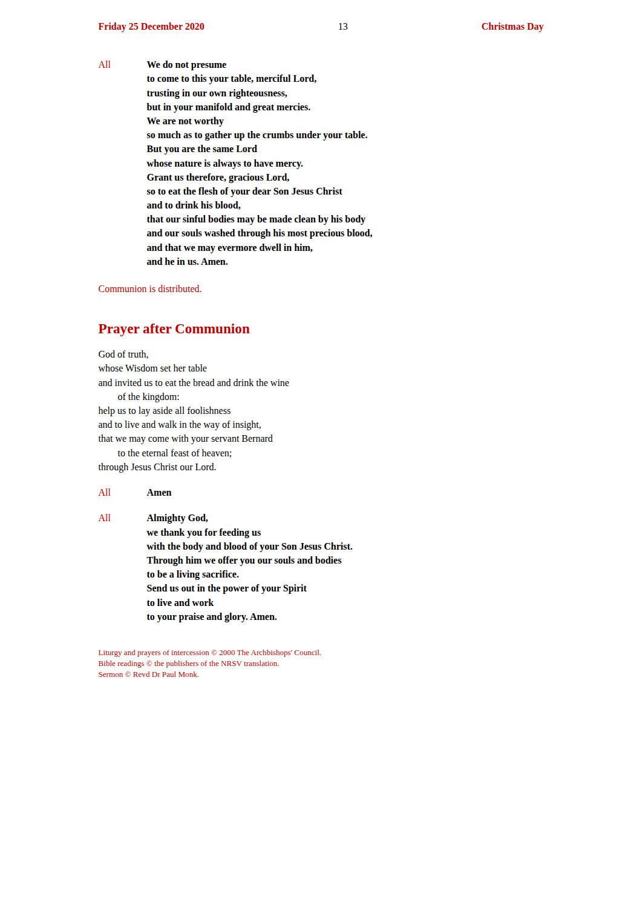Friday 25 December 2020 13 Christmas Day
All
We do not presume
to come to this your table, merciful Lord,
trusting in our own righteousness,
but in your manifold and great mercies.
We are not worthy
so much as to gather up the crumbs under your table.
But you are the same Lord
whose nature is always to have mercy.
Grant us therefore, gracious Lord,
so to eat the flesh of your dear Son Jesus Christ
and to drink his blood,
that our sinful bodies may be made clean by his body
and our souls washed through his most precious blood,
and that we may evermore dwell in him,
and he in us. Amen.
Communion is distributed.
Prayer after Communion
God of truth,
whose Wisdom set her table
and invited us to eat the bread and drink the wine
of the kingdom:
help us to lay aside all foolishness
and to live and walk in the way of insight,
that we may come with your servant Bernard
to the eternal feast of heaven;
through Jesus Christ our Lord.
All
Amen
All
Almighty God,
we thank you for feeding us
with the body and blood of your Son Jesus Christ.
Through him we offer you our souls and bodies
to be a living sacrifice.
Send us out in the power of your Spirit
to live and work
to your praise and glory. Amen.
Liturgy and prayers of intercession © 2000 The Archbishops' Council.
Bible readings © the publishers of the NRSV translation.
Sermon © Revd Dr Paul Monk.